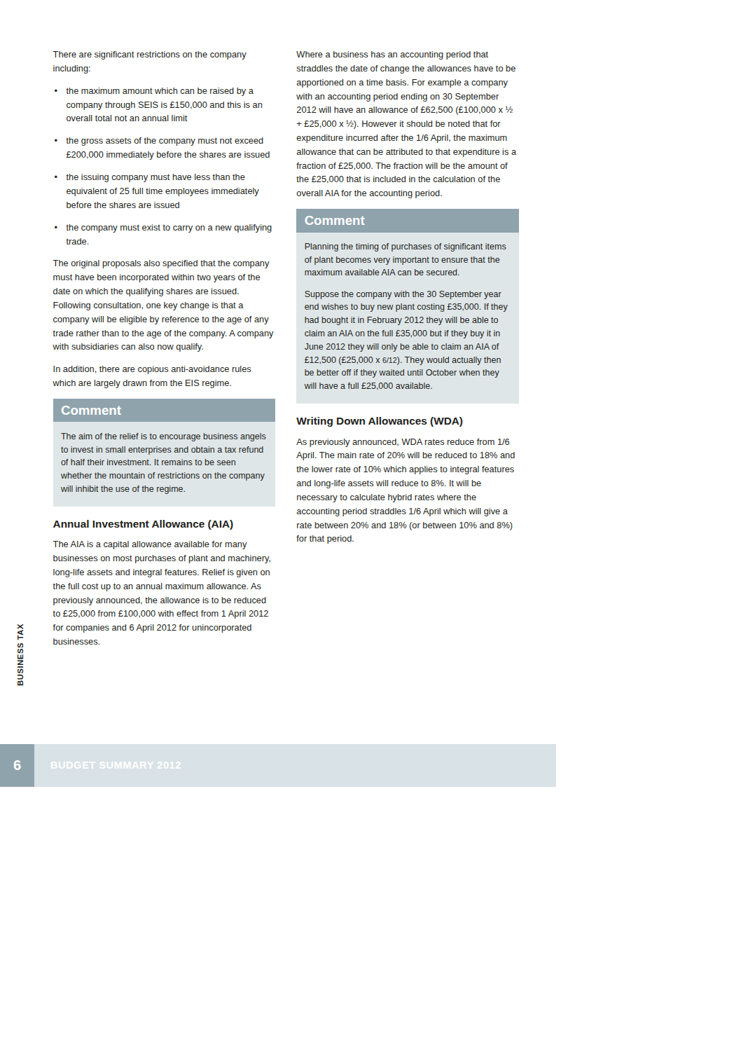Business Tax
There are significant restrictions on the company including:
the maximum amount which can be raised by a company through SEIS is £150,000 and this is an overall total not an annual limit
the gross assets of the company must not exceed £200,000 immediately before the shares are issued
the issuing company must have less than the equivalent of 25 full time employees immediately before the shares are issued
the company must exist to carry on a new qualifying trade.
The original proposals also specified that the company must have been incorporated within two years of the date on which the qualifying shares are issued. Following consultation, one key change is that a company will be eligible by reference to the age of any trade rather than to the age of the company. A company with subsidiaries can also now qualify.
In addition, there are copious anti-avoidance rules which are largely drawn from the EIS regime.
Comment
The aim of the relief is to encourage business angels to invest in small enterprises and obtain a tax refund of half their investment. It remains to be seen whether the mountain of restrictions on the company will inhibit the use of the regime.
Annual Investment Allowance (AIA)
The AIA is a capital allowance available for many businesses on most purchases of plant and machinery, long-life assets and integral features. Relief is given on the full cost up to an annual maximum allowance. As previously announced, the allowance is to be reduced to £25,000 from £100,000 with effect from 1 April 2012 for companies and 6 April 2012 for unincorporated businesses.
Where a business has an accounting period that straddles the date of change the allowances have to be apportioned on a time basis. For example a company with an accounting period ending on 30 September 2012 will have an allowance of £62,500 (£100,000 x ½ + £25,000 x ½). However it should be noted that for expenditure incurred after the 1/6 April, the maximum allowance that can be attributed to that expenditure is a fraction of £25,000. The fraction will be the amount of the £25,000 that is included in the calculation of the overall AIA for the accounting period.
Comment
Planning the timing of purchases of significant items of plant becomes very important to ensure that the maximum available AIA can be secured.
Suppose the company with the 30 September year end wishes to buy new plant costing £35,000. If they had bought it in February 2012 they will be able to claim an AIA on the full £35,000 but if they buy it in June 2012 they will only be able to claim an AIA of £12,500 (£25,000 x 6/12). They would actually then be better off if they waited until October when they will have a full £25,000 available.
Writing Down Allowances (WDA)
As previously announced, WDA rates reduce from 1/6 April. The main rate of 20% will be reduced to 18% and the lower rate of 10% which applies to integral features and long-life assets will reduce to 8%. It will be necessary to calculate hybrid rates where the accounting period straddles 1/6 April which will give a rate between 20% and 18% (or between 10% and 8%) for that period.
6
BUDGET SUMMARY 2012